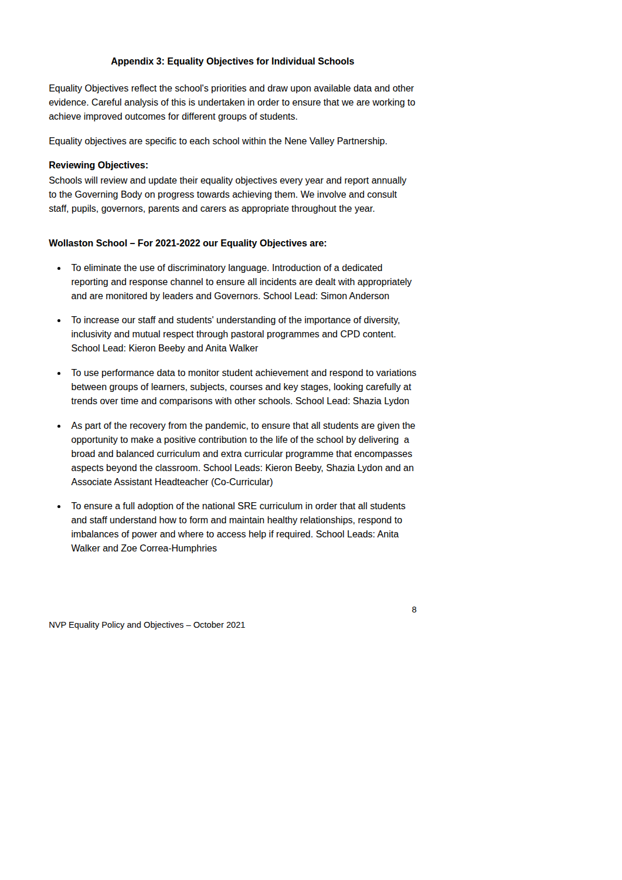Appendix 3: Equality Objectives for Individual Schools
Equality Objectives reflect the school's priorities and draw upon available data and other evidence. Careful analysis of this is undertaken in order to ensure that we are working to achieve improved outcomes for different groups of students.
Equality objectives are specific to each school within the Nene Valley Partnership.
Reviewing Objectives:
Schools will review and update their equality objectives every year and report annually to the Governing Body on progress towards achieving them. We involve and consult staff, pupils, governors, parents and carers as appropriate throughout the year.
Wollaston School – For 2021-2022 our Equality Objectives are:
To eliminate the use of discriminatory language. Introduction of a dedicated reporting and response channel to ensure all incidents are dealt with appropriately and are monitored by leaders and Governors. School Lead: Simon Anderson
To increase our staff and students' understanding of the importance of diversity, inclusivity and mutual respect through pastoral programmes and CPD content. School Lead: Kieron Beeby and Anita Walker
To use performance data to monitor student achievement and respond to variations between groups of learners, subjects, courses and key stages, looking carefully at trends over time and comparisons with other schools. School Lead: Shazia Lydon
As part of the recovery from the pandemic, to ensure that all students are given the opportunity to make a positive contribution to the life of the school by delivering a broad and balanced curriculum and extra curricular programme that encompasses aspects beyond the classroom. School Leads: Kieron Beeby, Shazia Lydon and an Associate Assistant Headteacher (Co-Curricular)
To ensure a full adoption of the national SRE curriculum in order that all students and staff understand how to form and maintain healthy relationships, respond to imbalances of power and where to access help if required. School Leads: Anita Walker and Zoe Correa-Humphries
8
NVP Equality Policy and Objectives – October 2021